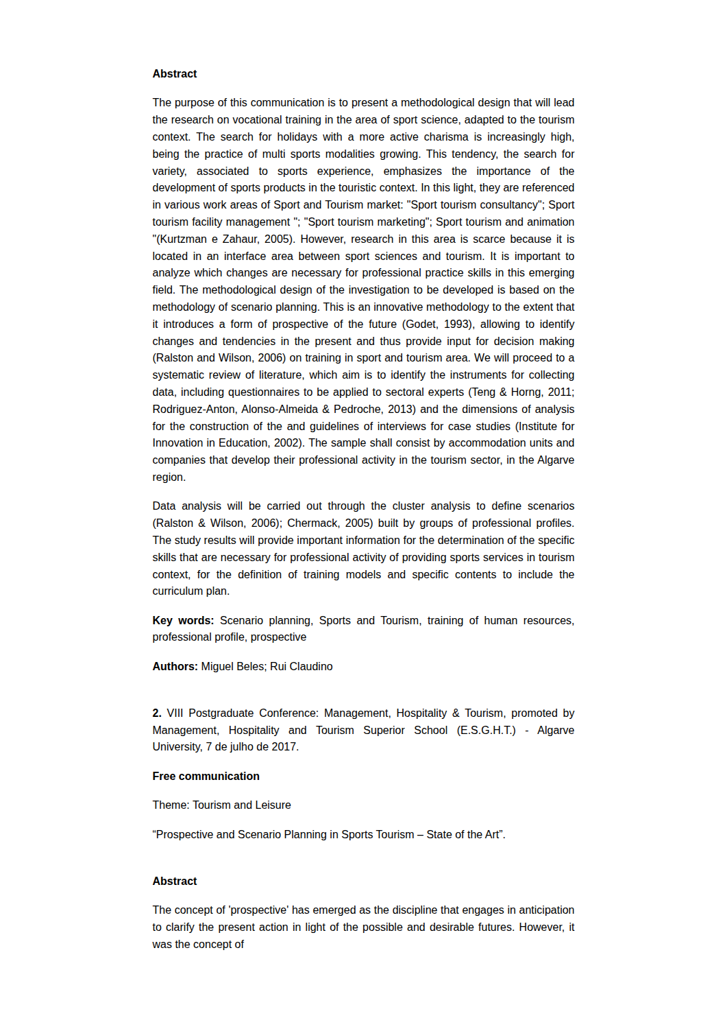Abstract
The purpose of this communication is to present a methodological design that will lead the research on vocational training in the area of sport science, adapted to the tourism context. The search for holidays with a more active charisma is increasingly high, being the practice of multi sports modalities growing. This tendency, the search for variety, associated to sports experience, emphasizes the importance of the development of sports products in the touristic context. In this light, they are referenced in various work areas of Sport and Tourism market: "Sport tourism consultancy"; Sport tourism facility management "; "Sport tourism marketing"; Sport tourism and animation "(Kurtzman e Zahaur, 2005). However, research in this area is scarce because it is located in an interface area between sport sciences and tourism. It is important to analyze which changes are necessary for professional practice skills in this emerging field. The methodological design of the investigation to be developed is based on the methodology of scenario planning. This is an innovative methodology to the extent that it introduces a form of prospective of the future (Godet, 1993), allowing to identify changes and tendencies in the present and thus provide input for decision making (Ralston and Wilson, 2006) on training in sport and tourism area. We will proceed to a systematic review of literature, which aim is to identify the instruments for collecting data, including questionnaires to be applied to sectoral experts (Teng & Horng, 2011; Rodriguez-Anton, Alonso-Almeida & Pedroche, 2013) and the dimensions of analysis for the construction of the and guidelines of interviews for case studies (Institute for Innovation in Education, 2002). The sample shall consist by accommodation units and companies that develop their professional activity in the tourism sector, in the Algarve region.
Data analysis will be carried out through the cluster analysis to define scenarios (Ralston & Wilson, 2006); Chermack, 2005) built by groups of professional profiles. The study results will provide important information for the determination of the specific skills that are necessary for professional activity of providing sports services in tourism context, for the definition of training models and specific contents to include the curriculum plan.
Key words: Scenario planning, Sports and Tourism, training of human resources, professional profile, prospective
Authors: Miguel Beles; Rui Claudino
2. VIII Postgraduate Conference: Management, Hospitality & Tourism, promoted by Management, Hospitality and Tourism Superior School (E.S.G.H.T.) - Algarve University, 7 de julho de 2017.
Free communication
Theme: Tourism and Leisure
“Prospective and Scenario Planning in Sports Tourism – State of the Art”.
Abstract
The concept of 'prospective' has emerged as the discipline that engages in anticipation to clarify the present action in light of the possible and desirable futures. However, it was the concept of